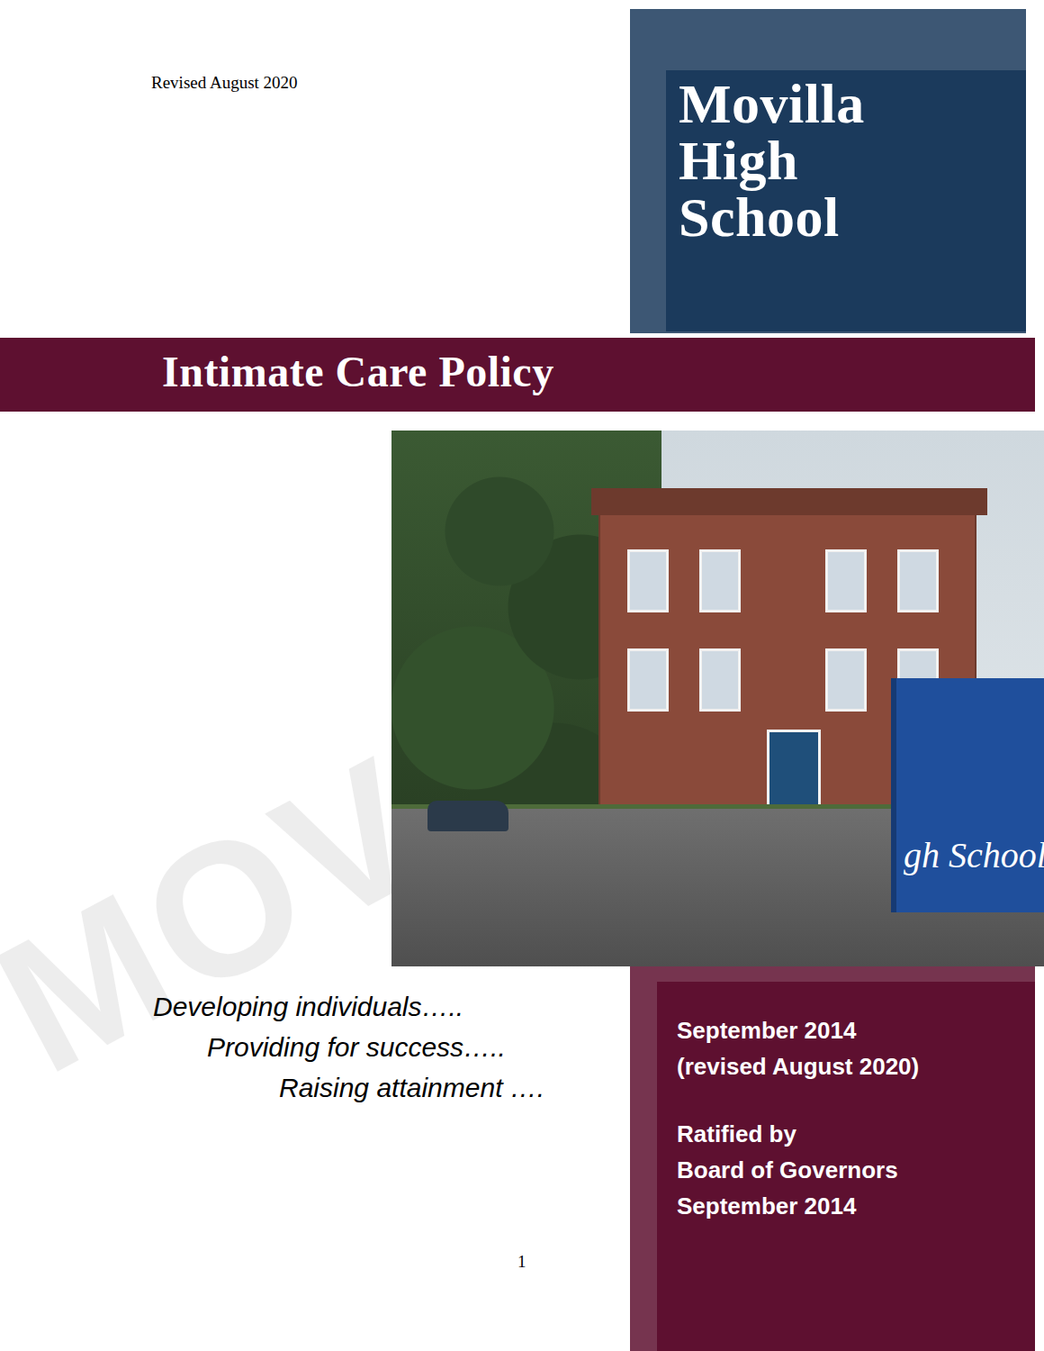MOVILLA
Revised August 2020
Movilla
High
School
Intimate Care Policy
gh School
Developing individuals…..
Providing for success…..
Raising attainment ….
September 2014
(revised August 2020)
Ratified by
Board of Governors
September 2014
1